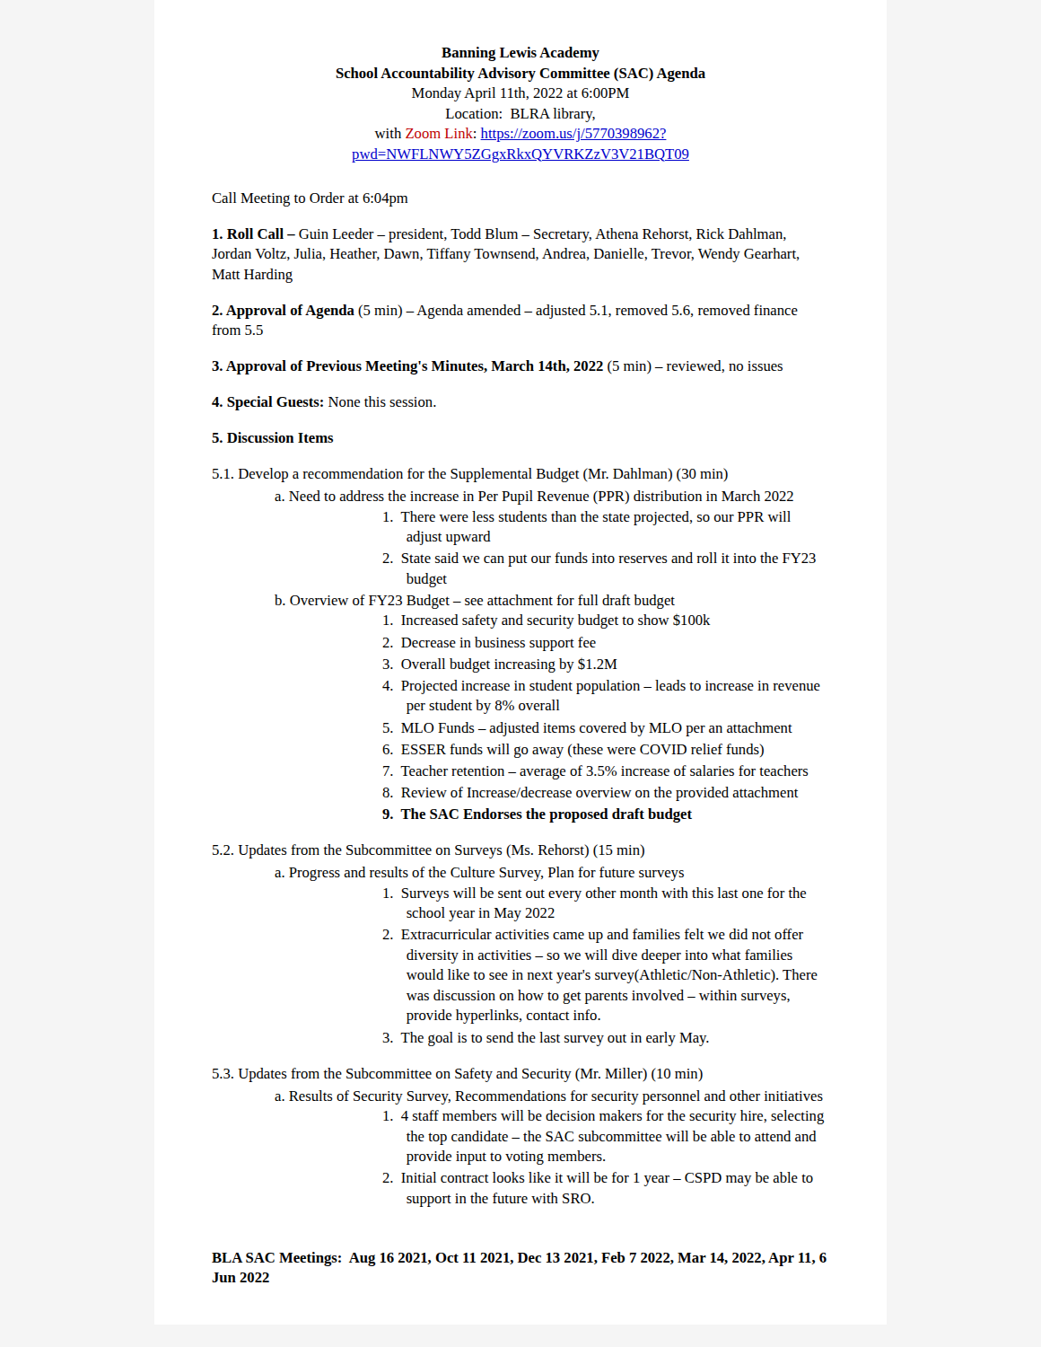Banning Lewis Academy School Accountability Advisory Committee (SAC) Agenda Monday April 11th, 2022 at 6:00PM Location: BLRA library, with Zoom Link: https://zoom.us/j/5770398962?pwd=NWFLNWY5ZGgxRkxQYVRKZzV3V21BQT09
Call Meeting to Order at 6:04pm
1. Roll Call – Guin Leeder – president, Todd Blum – Secretary, Athena Rehorst, Rick Dahlman, Jordan Voltz, Julia, Heather, Dawn, Tiffany Townsend, Andrea, Danielle, Trevor, Wendy Gearhart, Matt Harding
2. Approval of Agenda (5 min) – Agenda amended – adjusted 5.1, removed 5.6, removed finance from 5.5
3. Approval of Previous Meeting's Minutes, March 14th, 2022 (5 min) – reviewed, no issues
4. Special Guests: None this session.
5. Discussion Items
5.1. Develop a recommendation for the Supplemental Budget (Mr. Dahlman) (30 min)
a. Need to address the increase in Per Pupil Revenue (PPR) distribution in March 2022
1. There were less students than the state projected, so our PPR will adjust upward
2. State said we can put our funds into reserves and roll it into the FY23 budget
b. Overview of FY23 Budget – see attachment for full draft budget
1. Increased safety and security budget to show $100k
2. Decrease in business support fee
3. Overall budget increasing by $1.2M
4. Projected increase in student population – leads to increase in revenue per student by 8% overall
5. MLO Funds – adjusted items covered by MLO per an attachment
6. ESSER funds will go away (these were COVID relief funds)
7. Teacher retention – average of 3.5% increase of salaries for teachers
8. Review of Increase/decrease overview on the provided attachment
9. The SAC Endorses the proposed draft budget
5.2. Updates from the Subcommittee on Surveys (Ms. Rehorst) (15 min)
a. Progress and results of the Culture Survey, Plan for future surveys
1. Surveys will be sent out every other month with this last one for the school year in May 2022
2. Extracurricular activities came up and families felt we did not offer diversity in activities – so we will dive deeper into what families would like to see in next year's survey(Athletic/Non-Athletic). There was discussion on how to get parents involved – within surveys, provide hyperlinks, contact info.
3. The goal is to send the last survey out in early May.
5.3. Updates from the Subcommittee on Safety and Security (Mr. Miller) (10 min)
a. Results of Security Survey, Recommendations for security personnel and other initiatives
1. 4 staff members will be decision makers for the security hire, selecting the top candidate – the SAC subcommittee will be able to attend and provide input to voting members.
2. Initial contract looks like it will be for 1 year – CSPD may be able to support in the future with SRO.
BLA SAC Meetings: Aug 16 2021, Oct 11 2021, Dec 13 2021, Feb 7 2022, Mar 14, 2022, Apr 11, 6 Jun 2022